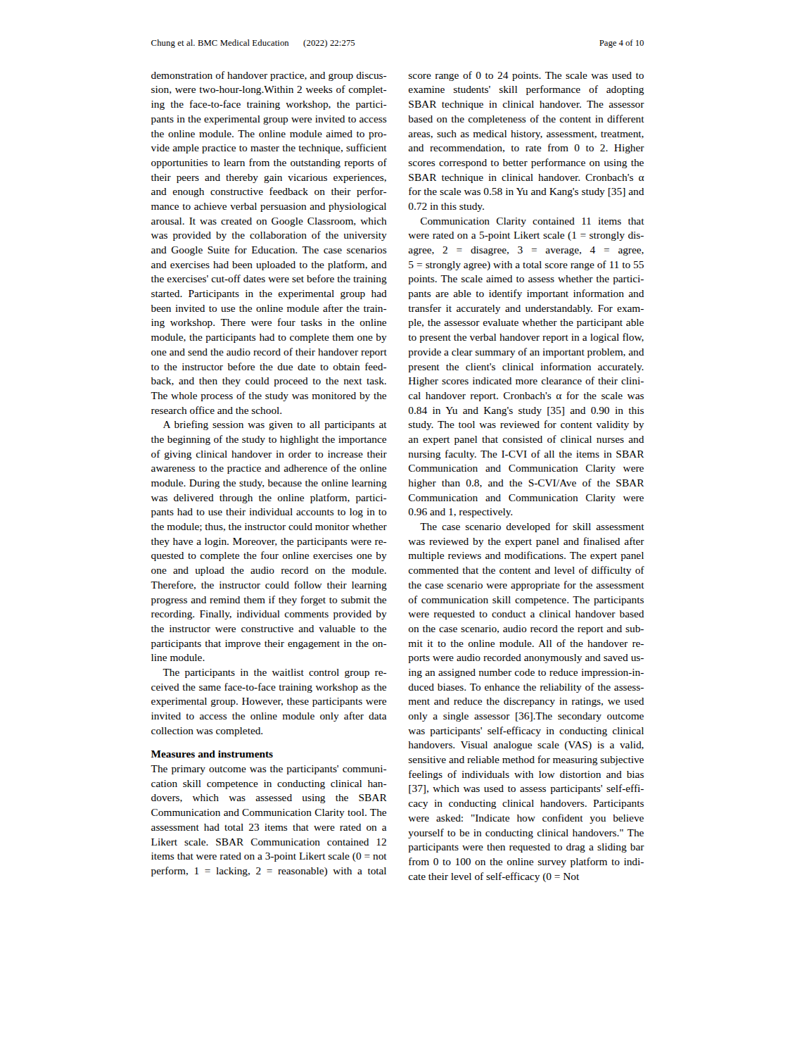Chung et al. BMC Medical Education(2022) 22:275
Page 4 of 10
demonstration of handover practice, and group discussion, were two-hour-long.Within 2 weeks of completing the face-to-face training workshop, the participants in the experimental group were invited to access the online module. The online module aimed to provide ample practice to master the technique, sufficient opportunities to learn from the outstanding reports of their peers and thereby gain vicarious experiences, and enough constructive feedback on their performance to achieve verbal persuasion and physiological arousal. It was created on Google Classroom, which was provided by the collaboration of the university and Google Suite for Education. The case scenarios and exercises had been uploaded to the platform, and the exercises' cut-off dates were set before the training started. Participants in the experimental group had been invited to use the online module after the training workshop. There were four tasks in the online module, the participants had to complete them one by one and send the audio record of their handover report to the instructor before the due date to obtain feedback, and then they could proceed to the next task. The whole process of the study was monitored by the research office and the school.
A briefing session was given to all participants at the beginning of the study to highlight the importance of giving clinical handover in order to increase their awareness to the practice and adherence of the online module. During the study, because the online learning was delivered through the online platform, participants had to use their individual accounts to log in to the module; thus, the instructor could monitor whether they have a login. Moreover, the participants were requested to complete the four online exercises one by one and upload the audio record on the module. Therefore, the instructor could follow their learning progress and remind them if they forget to submit the recording. Finally, individual comments provided by the instructor were constructive and valuable to the participants that improve their engagement in the online module.
The participants in the waitlist control group received the same face-to-face training workshop as the experimental group. However, these participants were invited to access the online module only after data collection was completed.
Measures and instruments
The primary outcome was the participants' communication skill competence in conducting clinical handovers, which was assessed using the SBAR Communication and Communication Clarity tool. The assessment had total 23 items that were rated on a Likert scale. SBAR Communication contained 12 items that were rated on a 3-point Likert scale (0 = not perform, 1 = lacking, 2 = reasonable) with a total score range of 0 to 24 points. The scale was used to examine students' skill performance of adopting SBAR technique in clinical handover. The assessor based on the completeness of the content in different areas, such as medical history, assessment, treatment, and recommendation, to rate from 0 to 2. Higher scores correspond to better performance on using the SBAR technique in clinical handover. Cronbach's α for the scale was 0.58 in Yu and Kang's study [35] and 0.72 in this study.
Communication Clarity contained 11 items that were rated on a 5-point Likert scale (1 = strongly disagree, 2 = disagree, 3 = average, 4 = agree, 5 = strongly agree) with a total score range of 11 to 55 points. The scale aimed to assess whether the participants are able to identify important information and transfer it accurately and understandably. For example, the assessor evaluate whether the participant able to present the verbal handover report in a logical flow, provide a clear summary of an important problem, and present the client's clinical information accurately. Higher scores indicated more clearance of their clinical handover report. Cronbach's α for the scale was 0.84 in Yu and Kang's study [35] and 0.90 in this study. The tool was reviewed for content validity by an expert panel that consisted of clinical nurses and nursing faculty. The I-CVI of all the items in SBAR Communication and Communication Clarity were higher than 0.8, and the S-CVI/Ave of the SBAR Communication and Communication Clarity were 0.96 and 1, respectively.
The case scenario developed for skill assessment was reviewed by the expert panel and finalised after multiple reviews and modifications. The expert panel commented that the content and level of difficulty of the case scenario were appropriate for the assessment of communication skill competence. The participants were requested to conduct a clinical handover based on the case scenario, audio record the report and submit it to the online module. All of the handover reports were audio recorded anonymously and saved using an assigned number code to reduce impression-induced biases. To enhance the reliability of the assessment and reduce the discrepancy in ratings, we used only a single assessor [36].The secondary outcome was participants' self-efficacy in conducting clinical handovers. Visual analogue scale (VAS) is a valid, sensitive and reliable method for measuring subjective feelings of individuals with low distortion and bias [37], which was used to assess participants' self-efficacy in conducting clinical handovers. Participants were asked: "Indicate how confident you believe yourself to be in conducting clinical handovers." The participants were then requested to drag a sliding bar from 0 to 100 on the online survey platform to indicate their level of self-efficacy (0 = Not